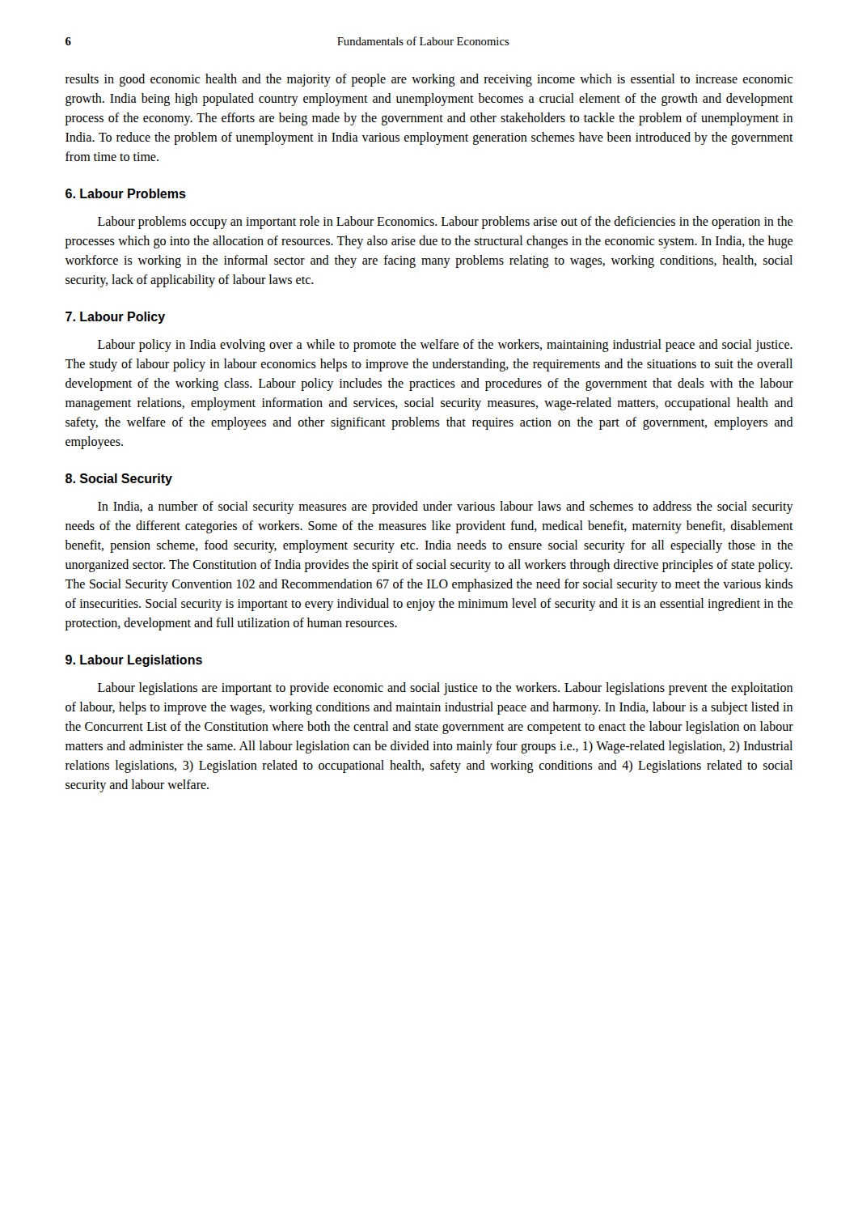6 Fundamentals of Labour Economics
results in good economic health and the majority of people are working and receiving income which is essential to increase economic growth. India being high populated country employment and unemployment becomes a crucial element of the growth and development process of the economy. The efforts are being made by the government and other stakeholders to tackle the problem of unemployment in India. To reduce the problem of unemployment in India various employment generation schemes have been introduced by the government from time to time.
6. Labour Problems
Labour problems occupy an important role in Labour Economics. Labour problems arise out of the deficiencies in the operation in the processes which go into the allocation of resources. They also arise due to the structural changes in the economic system. In India, the huge workforce is working in the informal sector and they are facing many problems relating to wages, working conditions, health, social security, lack of applicability of labour laws etc.
7. Labour Policy
Labour policy in India evolving over a while to promote the welfare of the workers, maintaining industrial peace and social justice. The study of labour policy in labour economics helps to improve the understanding, the requirements and the situations to suit the overall development of the working class. Labour policy includes the practices and procedures of the government that deals with the labour management relations, employment information and services, social security measures, wage-related matters, occupational health and safety, the welfare of the employees and other significant problems that requires action on the part of government, employers and employees.
8. Social Security
In India, a number of social security measures are provided under various labour laws and schemes to address the social security needs of the different categories of workers. Some of the measures like provident fund, medical benefit, maternity benefit, disablement benefit, pension scheme, food security, employment security etc. India needs to ensure social security for all especially those in the unorganized sector. The Constitution of India provides the spirit of social security to all workers through directive principles of state policy. The Social Security Convention 102 and Recommendation 67 of the ILO emphasized the need for social security to meet the various kinds of insecurities. Social security is important to every individual to enjoy the minimum level of security and it is an essential ingredient in the protection, development and full utilization of human resources.
9. Labour Legislations
Labour legislations are important to provide economic and social justice to the workers. Labour legislations prevent the exploitation of labour, helps to improve the wages, working conditions and maintain industrial peace and harmony. In India, labour is a subject listed in the Concurrent List of the Constitution where both the central and state government are competent to enact the labour legislation on labour matters and administer the same. All labour legislation can be divided into mainly four groups i.e., 1) Wage-related legislation, 2) Industrial relations legislations, 3) Legislation related to occupational health, safety and working conditions and 4) Legislations related to social security and labour welfare.